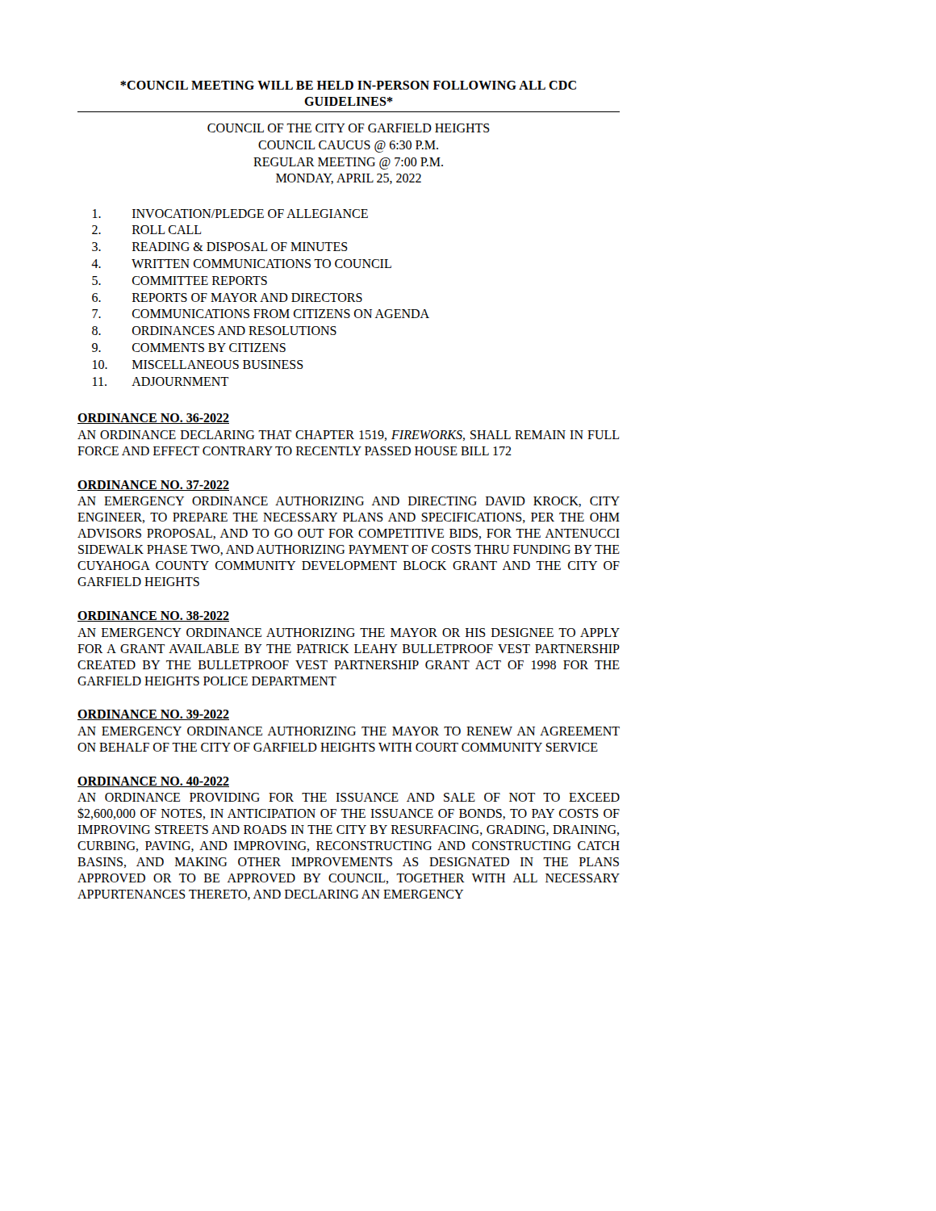*COUNCIL MEETING WILL BE HELD IN-PERSON FOLLOWING ALL CDC GUIDELINES*
COUNCIL OF THE CITY OF GARFIELD HEIGHTS
COUNCIL CAUCUS @ 6:30 P.M.
REGULAR MEETING @ 7:00 P.M.
MONDAY, APRIL 25, 2022
Invocation/Pledge of Allegiance
Roll Call
Reading & Disposal of Minutes
Written Communications to Council
Committee Reports
Reports of Mayor and Directors
Communications from Citizens on Agenda
Ordinances and Resolutions
Comments by Citizens
Miscellaneous Business
Adjournment
Ordinance No. 36-2022
An ordinance declaring that Chapter 1519, Fireworks, shall remain in full force and effect contrary to recently passed House Bill 172
Ordinance No. 37-2022
An emergency ordinance authorizing and directing David Krock, City Engineer, to prepare the necessary plans and specifications, per the OHM Advisors proposal, and to go out for competitive bids, for the Antenucci Sidewalk Phase Two, and authorizing payment of costs thru funding by the Cuyahoga County Community Development Block Grant and the City of Garfield Heights
Ordinance No. 38-2022
An emergency ordinance authorizing the Mayor or his designee to apply for a grant available by the Patrick Leahy Bulletproof Vest Partnership created by the Bulletproof Vest Partnership Grant Act of 1998 for the Garfield Heights Police Department
Ordinance No. 39-2022
An emergency ordinance authorizing the Mayor to renew an agreement on behalf of the City of Garfield Heights with Court Community Service
Ordinance No. 40-2022
An ordinance providing for the issuance and sale of not to exceed $2,600,000 of notes, in anticipation of the issuance of bonds, to pay costs of improving streets and roads in the City by resurfacing, grading, draining, curbing, paving, and improving, reconstructing and constructing catch basins, and making other improvements as designated in the plans approved or to be approved by Council, together with all necessary appurtenances thereto, and declaring an emergency